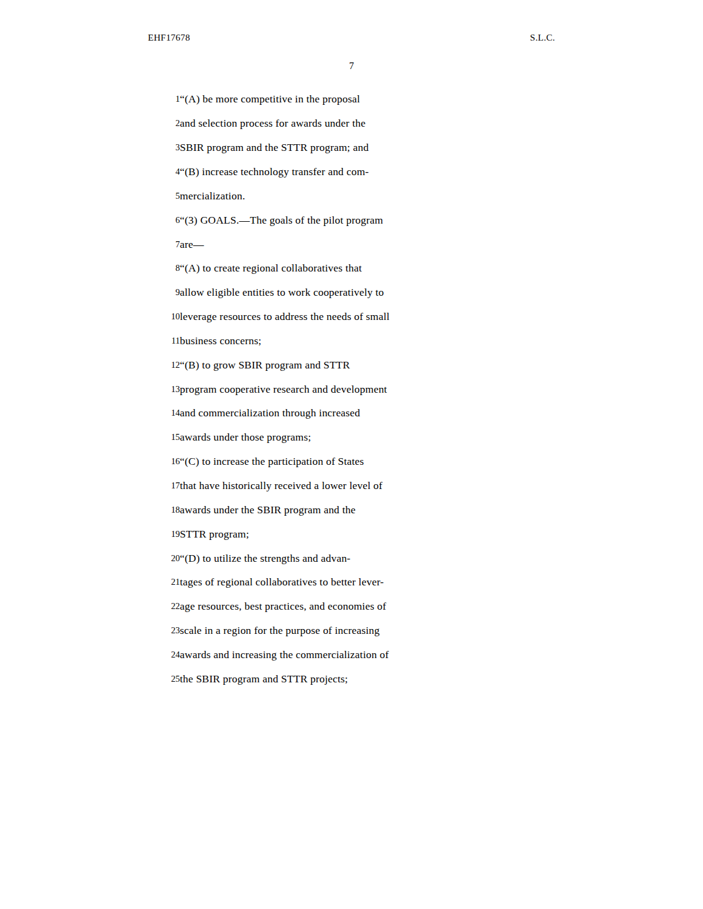EHF17678 S.L.C.
7
| 1 | “(A) be more competitive in the proposal |
| 2 | and selection process for awards under the |
| 3 | SBIR program and the STTR program; and |
| 4 | “(B) increase technology transfer and com- |
| 5 | mercialization. |
| 6 | “(3) GOALS.—The goals of the pilot program |
| 7 | are— |
| 8 | “(A) to create regional collaboratives that |
| 9 | allow eligible entities to work cooperatively to |
| 10 | leverage resources to address the needs of small |
| 11 | business concerns; |
| 12 | “(B) to grow SBIR program and STTR |
| 13 | program cooperative research and development |
| 14 | and commercialization through increased |
| 15 | awards under those programs; |
| 16 | “(C) to increase the participation of States |
| 17 | that have historically received a lower level of |
| 18 | awards under the SBIR program and the |
| 19 | STTR program; |
| 20 | “(D) to utilize the strengths and advan- |
| 21 | tages of regional collaboratives to better lever- |
| 22 | age resources, best practices, and economies of |
| 23 | scale in a region for the purpose of increasing |
| 24 | awards and increasing the commercialization of |
| 25 | the SBIR program and STTR projects; |